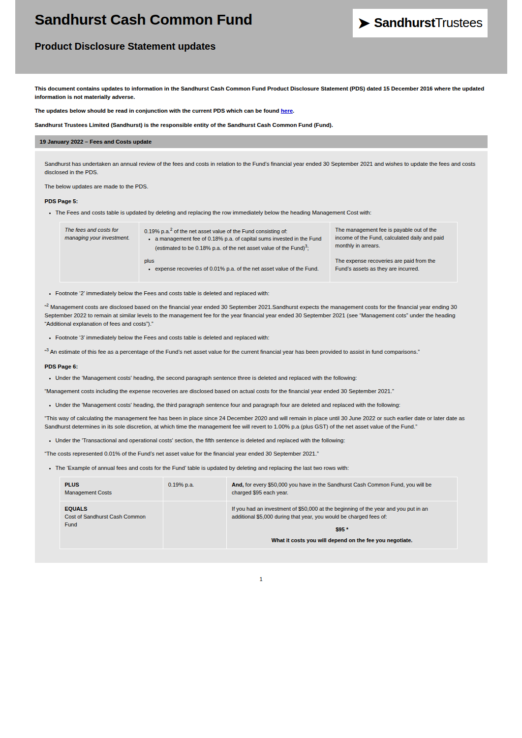Sandhurst Cash Common Fund
Product Disclosure Statement updates
➤ SandhurstTrustees
This document contains updates to information in the Sandhurst Cash Common Fund Product Disclosure Statement (PDS) dated 15 December 2016 where the updated information is not materially adverse.
The updates below should be read in conjunction with the current PDS which can be found here.
Sandhurst Trustees Limited (Sandhurst) is the responsible entity of the Sandhurst Cash Common Fund (Fund).
19 January 2022 – Fees and Costs update
Sandhurst has undertaken an annual review of the fees and costs in relation to the Fund’s financial year ended 30 September 2021 and wishes to update the fees and costs disclosed in the PDS.
The below updates are made to the PDS.
PDS Page 5:
The Fees and costs table is updated by deleting and replacing the row immediately below the heading Management Cost with:
| The fees and costs for managing your investment. | 0.19% p.a. 2 of the net asset value of the Fund consisting of: a management fee of 0.18% p.a. of capital sums invested in the Fund (estimated to be 0.18% p.a. of the net asset value of the Fund) 3 ; plus expense recoveries of 0.01% p.a. of the net asset value of the Fund. | The management fee is payable out of the income of the Fund, calculated daily and paid monthly in arrears. The expense recoveries are paid from the Fund’s assets as they are incurred. |
Footnote ‘2’ immediately below the Fees and costs table is deleted and replaced with:
“2 Management costs are disclosed based on the financial year ended 30 September 2021.Sandhurst expects the management costs for the financial year ending 30 September 2022 to remain at similar levels to the management fee for the year financial year ended 30 September 2021 (see “Management cots” under the heading “Additional explanation of fees and costs”).”
Footnote ‘3’ immediately below the Fees and costs table is deleted and replaced with:
“3 An estimate of this fee as a percentage of the Fund’s net asset value for the current financial year has been provided to assist in fund comparisons.”
PDS Page 6:
Under the 'Management costs' heading, the second paragraph sentence three is deleted and replaced with the following:
“Management costs including the expense recoveries are disclosed based on actual costs for the financial year ended 30 September 2021.”
Under the 'Management costs' heading, the third paragraph sentence four and paragraph four are deleted and replaced with the following:
“This way of calculating the management fee has been in place since 24 December 2020 and will remain in place until 30 June 2022 or such earlier date or later date as Sandhurst determines in its sole discretion, at which time the management fee will revert to 1.00% p.a (plus GST) of the net asset value of the Fund.”
Under the 'Transactional and operational costs' section, the fifth sentence is deleted and replaced with the following:
“The costs represented 0.01% of the Fund’s net asset value for the financial year ended 30 September 2021.”
The ‘Example of annual fees and costs for the Fund’ table is updated by deleting and replacing the last two rows with:
| PLUS Management Costs | 0.19% p.a. | And, for every $50,000 you have in the Sandhurst Cash Common Fund, you will be charged $95 each year. |
| EQUALS Cost of Sandhurst Cash Common Fund | | If you had an investment of $50,000 at the beginning of the year and you put in an additional $5,000 during that year, you would be charged fees of: $95 * What it costs you will depend on the fee you negotiate. |
1